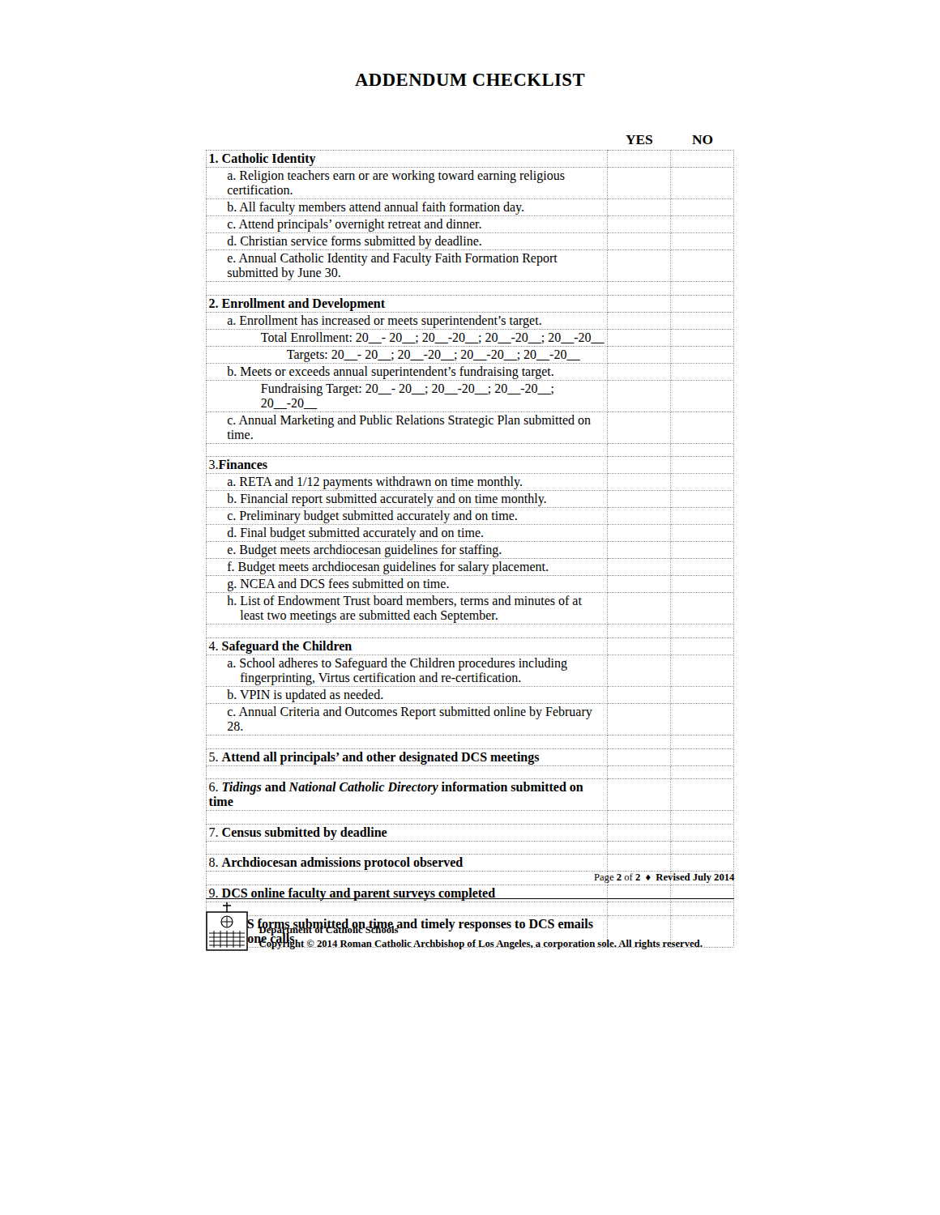ADDENDUM CHECKLIST
| | YES | NO |
| --- | --- | --- |
| 1. Catholic Identity | | |
| a. Religion teachers earn or are working toward earning religious certification. | | |
| b. All faculty members attend annual faith formation day. | | |
| c. Attend principals’ overnight retreat and dinner. | | |
| d. Christian service forms submitted by deadline. | | |
| e. Annual Catholic Identity and Faculty Faith Formation Report submitted by June 30. | | |
| 2 . Enrollment and Development | | |
| a. Enrollment has increased or meets superintendent’s target. | | |
| Total Enrollment: 20__- 20__; 20__-20__; 20__-20__; 20__-20__ | | |
| Targets: 20__- 20__; 20__-20__; 20__-20__; 20__-20__ | | |
| b. Meets or exceeds annual superintendent’s fundraising target. | | |
| Fundraising Target: 20__- 20__; 20__-20__; 20__-20__; 20__-20__ | | |
| c. Annual Marketing and Public Relations Strategic Plan submitted on time. | | |
| 3. Finances | | |
| a. RETA and 1/12 payments withdrawn on time monthly. | | |
| b. Financial report submitted accurately and on time monthly. | | |
| c. Preliminary budget submitted accurately and on time. | | |
| d. Final budget submitted accurately and on time. | | |
| e. Budget meets archdiocesan guidelines for staffing. | | |
| f. Budget meets archdiocesan guidelines for salary placement. | | |
| g. NCEA and DCS fees submitted on time. | | |
| h. List of Endowment Trust board members, terms and minutes of at least two meetings are submitted each September. | | |
| 4. Safeguard the Children | | |
| a. School adheres to Safeguard the Children procedures including fingerprinting, Virtus certification and re-certification. | | |
| b. VPIN is updated as needed. | | |
| c. Annual Criteria and Outcomes Report submitted online by February 28. | | |
| 5. Attend all principals’ and other designated DCS meetings | | |
| 6. Tidings and National Catholic Directory information submitted on time | | |
| 7. Census submitted by deadline | | |
| 8. Archdiocesan admissions protocol observed | | |
| 9. DCS online faculty and parent surveys completed | | |
| 10. DCS forms submitted on time and timely responses to DCS emails and phone calls | | |
Page 2 of 2 ♦ Revised July 2014
Department of Catholic Schools
Copyright © 2014 Roman Catholic Archbishop of Los Angeles, a corporation sole. All rights reserved.